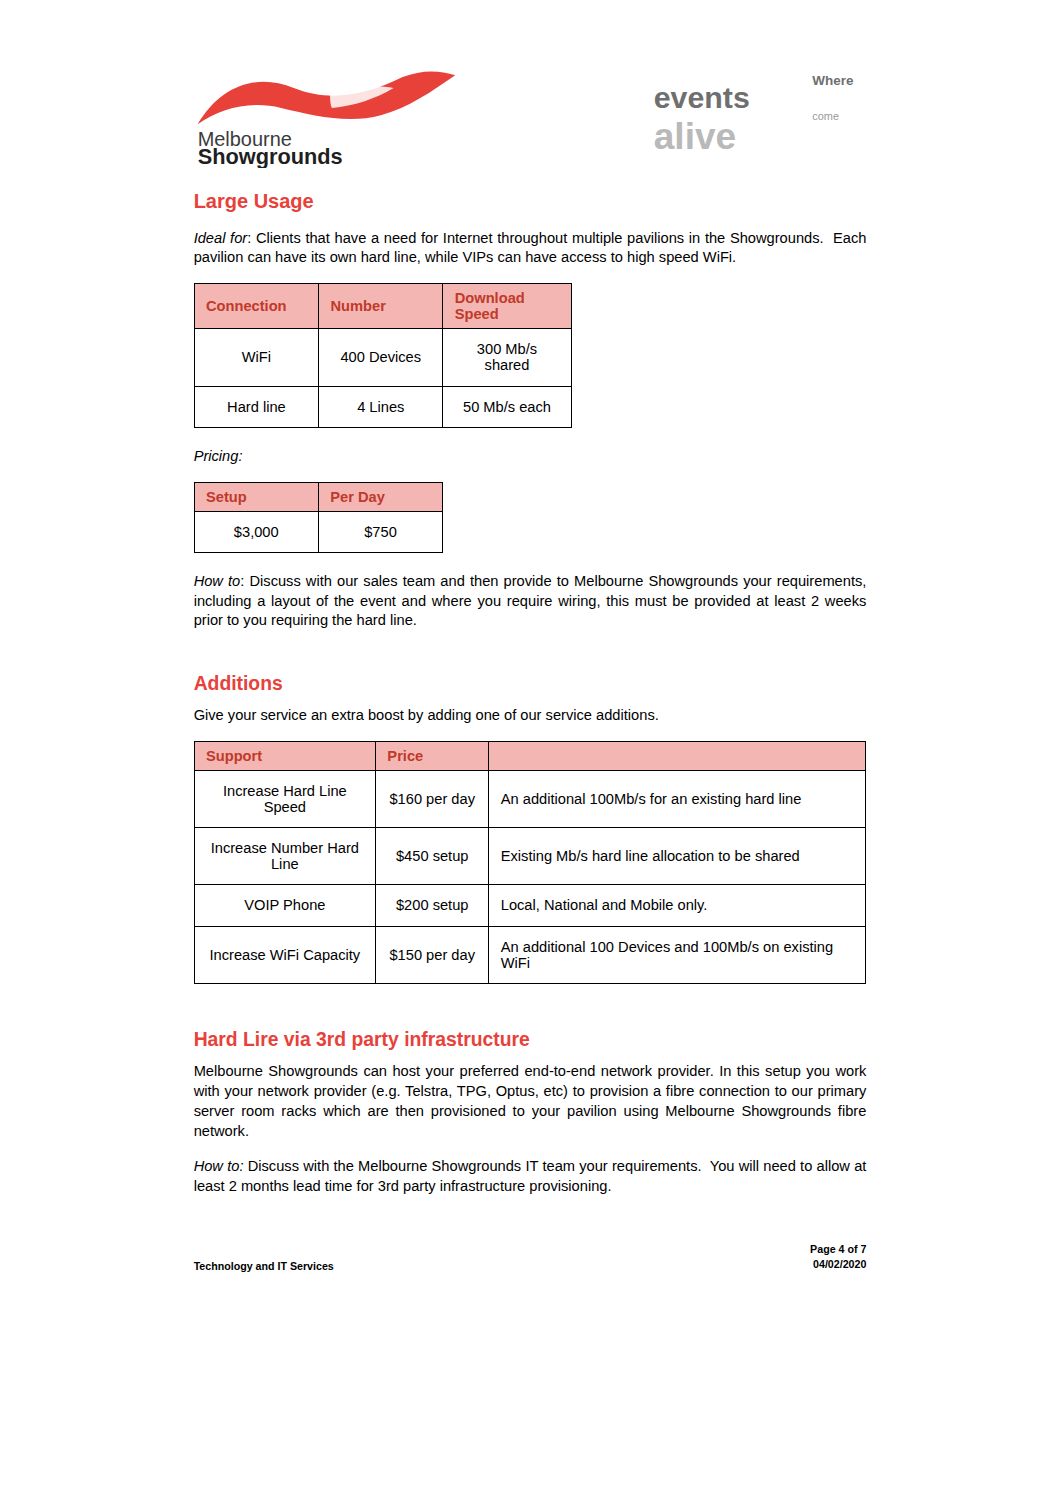Melbourne Showgrounds
Where events come alive
Large Usage
Ideal for: Clients that have a need for Internet throughout multiple pavilions in the Showgrounds. Each pavilion can have its own hard line, while VIPs can have access to high speed WiFi.
| Connection | Number | Download Speed |
| --- | --- | --- |
| WiFi | 400 Devices | 300 Mb/s shared |
| Hard line | 4 Lines | 50 Mb/s each |
Pricing:
| Setup | Per Day |
| --- | --- |
| $3,000 | $750 |
How to: Discuss with our sales team and then provide to Melbourne Showgrounds your requirements, including a layout of the event and where you require wiring, this must be provided at least 2 weeks prior to you requiring the hard line.
Additions
Give your service an extra boost by adding one of our service additions.
| Support | Price | |
| --- | --- | --- |
| Increase Hard Line Speed | $160 per day | An additional 100Mb/s for an existing hard line |
| Increase Number Hard Line | $450 setup | Existing Mb/s hard line allocation to be shared |
| VOIP Phone | $200 setup | Local, National and Mobile only. |
| Increase WiFi Capacity | $150 per day | An additional 100 Devices and 100Mb/s on existing WiFi |
Hard Lire via 3rd party infrastructure
Melbourne Showgrounds can host your preferred end-to-end network provider. In this setup you work with your network provider (e.g. Telstra, TPG, Optus, etc) to provision a fibre connection to our primary server room racks which are then provisioned to your pavilion using Melbourne Showgrounds fibre network.
How to: Discuss with the Melbourne Showgrounds IT team your requirements. You will need to allow at least 2 months lead time for 3rd party infrastructure provisioning.
Technology and IT Services
Page 4 of 7
04/02/2020